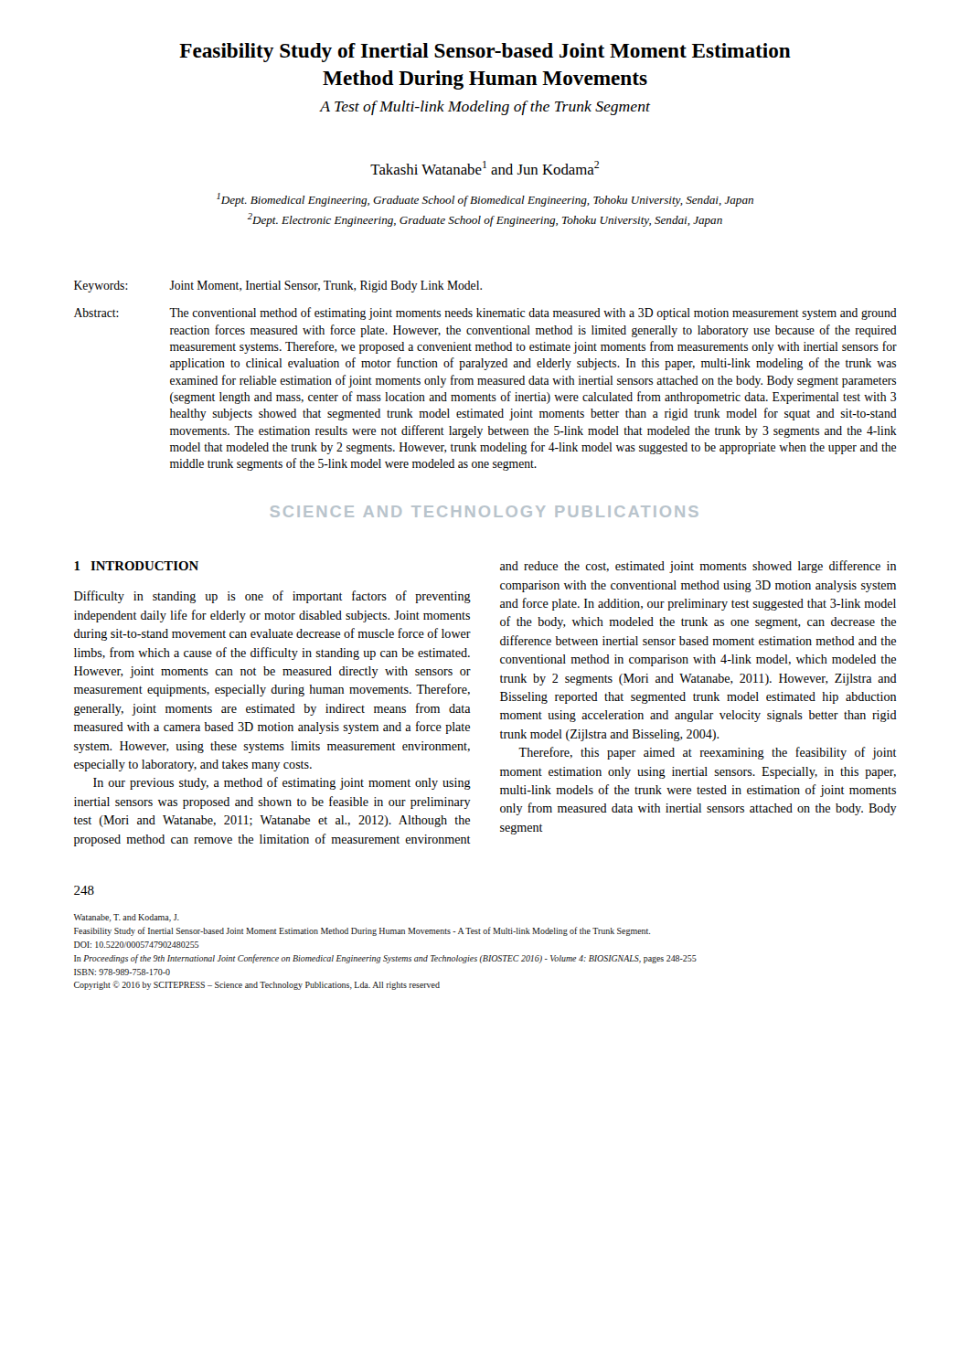Feasibility Study of Inertial Sensor-based Joint Moment Estimation
Method During Human Movements
A Test of Multi-link Modeling of the Trunk Segment
Takashi Watanabe1 and Jun Kodama2
1Dept. Biomedical Engineering, Graduate School of Biomedical Engineering, Tohoku University, Sendai, Japan
2Dept. Electronic Engineering, Graduate School of Engineering, Tohoku University, Sendai, Japan
Keywords:
Joint Moment, Inertial Sensor, Trunk, Rigid Body Link Model.
Abstract:
The conventional method of estimating joint moments needs kinematic data measured with a 3D optical motion measurement system and ground reaction forces measured with force plate. However, the conventional method is limited generally to laboratory use because of the required measurement systems. Therefore, we proposed a convenient method to estimate joint moments from measurements only with inertial sensors for application to clinical evaluation of motor function of paralyzed and elderly subjects. In this paper, multi-link modeling of the trunk was examined for reliable estimation of joint moments only from measured data with inertial sensors attached on the body. Body segment parameters (segment length and mass, center of mass location and moments of inertia) were calculated from anthropometric data. Experimental test with 3 healthy subjects showed that segmented trunk model estimated joint moments better than a rigid trunk model for squat and sit-to-stand movements. The estimation results were not different largely between the 5-link model that modeled the trunk by 3 segments and the 4-link model that modeled the trunk by 2 segments. However, trunk modeling for 4-link model was suggested to be appropriate when the upper and the middle trunk segments of the 5-link model were modeled as one segment.
SCIENCE AND TECHNOLOGY PUBLICATIONS
1 INTRODUCTION
Difficulty in standing up is one of important factors of preventing independent daily life for elderly or motor disabled subjects. Joint moments during sit-to-stand movement can evaluate decrease of muscle force of lower limbs, from which a cause of the difficulty in standing up can be estimated. However, joint moments can not be measured directly with sensors or measurement equipments, especially during human movements. Therefore, generally, joint moments are estimated by indirect means from data measured with a camera based 3D motion analysis system and a force plate system. However, using these systems limits measurement environment, especially to laboratory, and takes many costs.
In our previous study, a method of estimating joint moment only using inertial sensors was proposed and shown to be feasible in our preliminary test (Mori and Watanabe, 2011; Watanabe et al., 2012). Although the proposed method can remove the limitation of measurement environment and reduce the cost, estimated joint moments showed large difference in comparison with the conventional method using 3D motion analysis system and force plate. In addition, our preliminary test suggested that 3-link model of the body, which modeled the trunk as one segment, can decrease the difference between inertial sensor based moment estimation method and the conventional method in comparison with 4-link model, which modeled the trunk by 2 segments (Mori and Watanabe, 2011). However, Zijlstra and Bisseling reported that segmented trunk model estimated hip abduction moment using acceleration and angular velocity signals better than rigid trunk model (Zijlstra and Bisseling, 2004).
Therefore, this paper aimed at reexamining the feasibility of joint moment estimation only using inertial sensors. Especially, in this paper, multi-link models of the trunk were tested in estimation of joint moments only from measured data with inertial sensors attached on the body. Body segment
248
Watanabe, T. and Kodama, J.
Feasibility Study of Inertial Sensor-based Joint Moment Estimation Method During Human Movements - A Test of Multi-link Modeling of the Trunk Segment.
DOI: 10.5220/0005747902480255
In Proceedings of the 9th International Joint Conference on Biomedical Engineering Systems and Technologies (BIOSTEC 2016) - Volume 4: BIOSIGNALS, pages 248-255
ISBN: 978-989-758-170-0
Copyright © 2016 by SCITEPRESS – Science and Technology Publications, Lda. All rights reserved